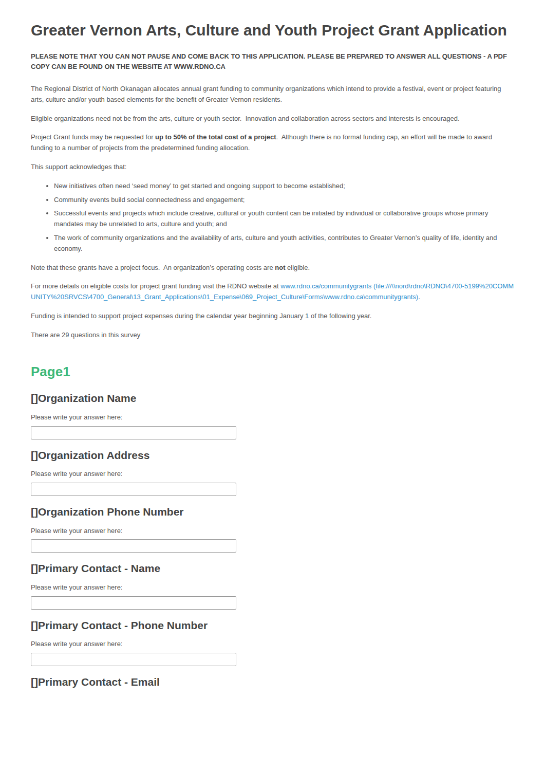Greater Vernon Arts, Culture and Youth Project Grant Application
PLEASE NOTE THAT YOU CAN NOT PAUSE AND COME BACK TO THIS APPLICATION. PLEASE BE PREPARED TO ANSWER ALL QUESTIONS - A PDF COPY CAN BE FOUND ON THE WEBSITE AT WWW.RDNO.CA
The Regional District of North Okanagan allocates annual grant funding to community organizations which intend to provide a festival, event or project featuring arts, culture and/or youth based elements for the benefit of Greater Vernon residents.
Eligible organizations need not be from the arts, culture or youth sector. Innovation and collaboration across sectors and interests is encouraged.
Project Grant funds may be requested for up to 50% of the total cost of a project. Although there is no formal funding cap, an effort will be made to award funding to a number of projects from the predetermined funding allocation.
This support acknowledges that:
New initiatives often need ‘seed money’ to get started and ongoing support to become established;
Community events build social connectedness and engagement;
Successful events and projects which include creative, cultural or youth content can be initiated by individual or collaborative groups whose primary mandates may be unrelated to arts, culture and youth; and
The work of community organizations and the availability of arts, culture and youth activities, contributes to Greater Vernon’s quality of life, identity and economy.
Note that these grants have a project focus. An organization’s operating costs are not eligible.
For more details on eligible costs for project grant funding visit the RDNO website at www.rdno.ca/communitygrants (file:///\\nord\rdno\RDNO\4700-5199%20COMMUNITY%20SRVCS\4700_General\13_Grant_Applications\01_Expense\069_Project_Culture\Forms\www.rdno.ca\communitygrants).
Funding is intended to support project expenses during the calendar year beginning January 1 of the following year.
There are 29 questions in this survey
Page1
[]Organization Name
Please write your answer here:
[]Organization Address
Please write your answer here:
[]Organization Phone Number
Please write your answer here:
[]Primary Contact - Name
Please write your answer here:
[]Primary Contact - Phone Number
Please write your answer here:
[]Primary Contact - Email